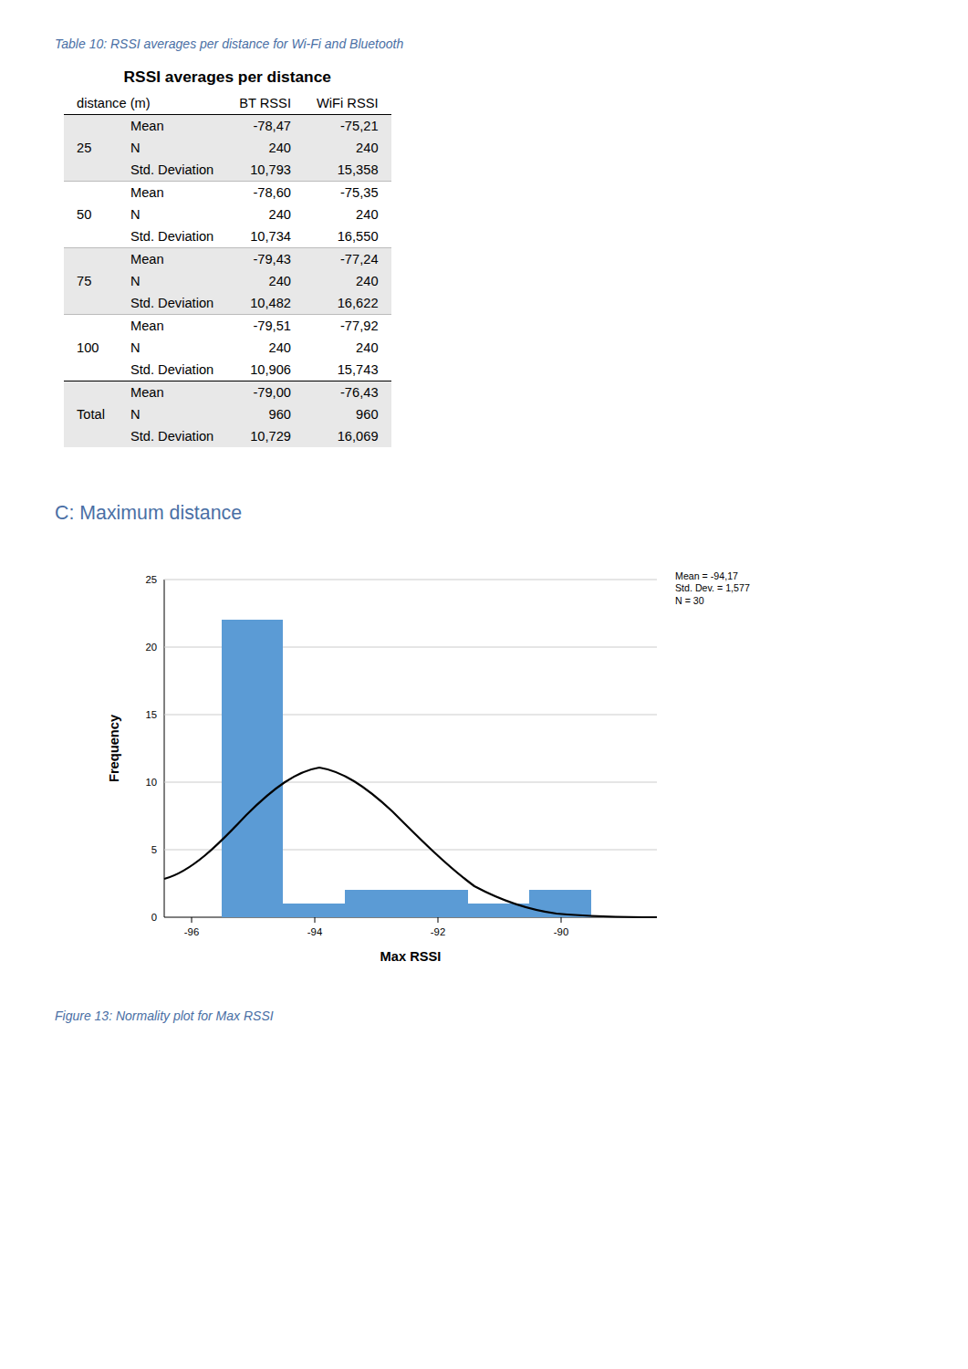Table 10: RSSI averages per distance for Wi-Fi and Bluetooth
RSSI averages per distance
| distance (m) | BT RSSI | WiFi RSSI |
| --- | --- | --- |
| 25 | Mean | -78,47 | -75,21 |
| N | 240 | 240 |
| Std. Deviation | 10,793 | 15,358 |
| 50 | Mean | -78,60 | -75,35 |
| N | 240 | 240 |
| Std. Deviation | 10,734 | 16,550 |
| 75 | Mean | -79,43 | -77,24 |
| N | 240 | 240 |
| Std. Deviation | 10,482 | 16,622 |
| 100 | Mean | -79,51 | -77,92 |
| N | 240 | 240 |
| Std. Deviation | 10,906 | 15,743 |
| Total | Mean | -79,00 | -76,43 |
| N | 960 | 960 |
| Std. Deviation | 10,729 | 16,069 |
C: Maximum distance
Mean = -94,17
Std. Dev. = 1,577
N = 30
0 5 10 15 20 25 -96 -94 -92 -90 Max RSSI Frequency
Figure 13: Normality plot for Max RSSI